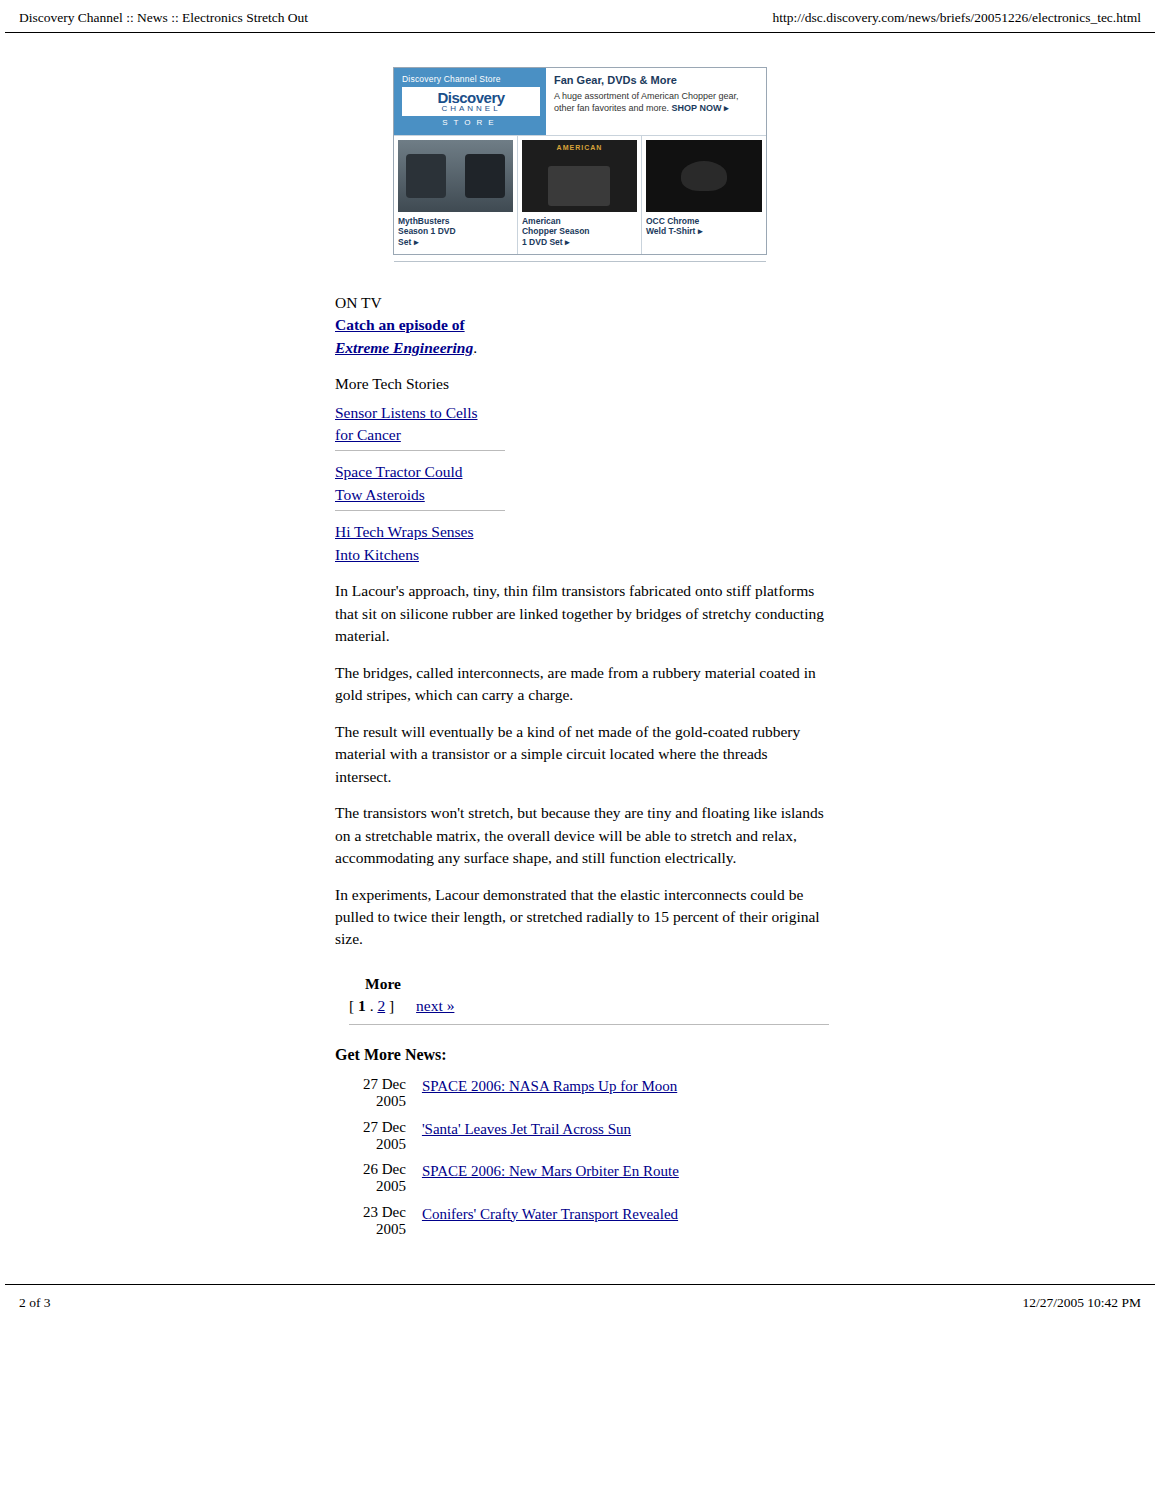Discovery Channel :: News :: Electronics Stretch Out
http://dsc.discovery.com/news/briefs/20051226/electronics_tec.html
Discovery Channel Store
Discovery
CHANNEL
STORE
Fan Gear, DVDs & More
A huge assortment of American Chopper gear, other fan favorites and more. SHOP NOW ▸
MythBusters
Season 1 DVD
Set ▸
American
Chopper Season
1 DVD Set ▸
OCC Chrome
Weld T-Shirt ▸
ON TV
Catch an episode of
Extreme Engineering.
More Tech Stories
Sensor Listens to Cells
for Cancer
Space Tractor Could
Tow Asteroids
Hi Tech Wraps Senses
Into Kitchens
In Lacour's approach, tiny, thin film transistors fabricated onto stiff platforms that sit on silicone rubber are linked together by bridges of stretchy conducting material.
The bridges, called interconnects, are made from a rubbery material coated in gold stripes, which can carry a charge.
The result will eventually be a kind of net made of the gold-coated rubbery material with a transistor or a simple circuit located where the threads intersect.
The transistors won't stretch, but because they are tiny and floating like islands on a stretchable matrix, the overall device will be able to stretch and relax, accommodating any surface shape, and still function electrically.
In experiments, Lacour demonstrated that the elastic interconnects could be pulled to twice their length, or stretched radially to 15 percent of their original size.
More
[ 1 . 2 ] next »
Get More News:
| 27 Dec 2005 | SPACE 2006: NASA Ramps Up for Moon |
| 27 Dec 2005 | 'Santa' Leaves Jet Trail Across Sun |
| 26 Dec 2005 | SPACE 2006: New Mars Orbiter En Route |
| 23 Dec 2005 | Conifers' Crafty Water Transport Revealed |
2 of 3
12/27/2005 10:42 PM